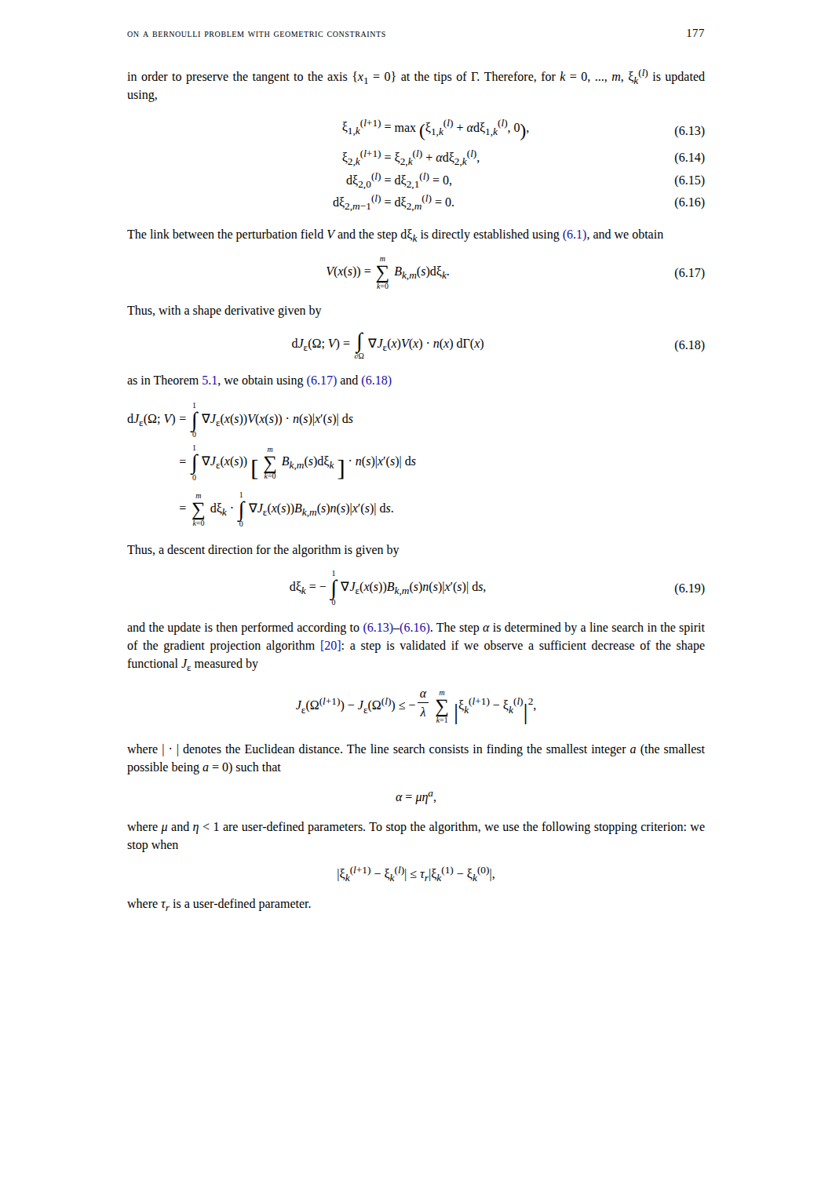on a bernoulli problem with geometric constraints 177
in order to preserve the tangent to the axis {x1 = 0} at the tips of Γ. Therefore, for k = 0, ..., m, ξk(l) is updated using,
ξ1,k(l+1) = max (ξ1,k(l) + αdξ1,k(l), 0),
(6.13)
ξ2,k(l+1) = ξ2,k(l) + αdξ2,k(l),
(6.14)
dξ2,0(l) = dξ2,1(l) = 0,
(6.15)
dξ2,m−1(l) = dξ2,m(l) = 0.
(6.16)
The link between the perturbation field V and the step dξk is directly established using (6.1), and we obtain
V(x(s)) = m∑k=0 Bk,m(s)dξk.
(6.17)
Thus, with a shape derivative given by
dJε(Ω; V) = ∫∂Ω ∇Jε(x)V(x) · n(x) dΓ(x)
(6.18)
as in Theorem 5.1, we obtain using (6.17) and (6.18)
dJε(Ω; V) = 1∫0 ∇Jε(x(s))V(x(s)) · n(s)|x′(s)| ds = 1∫0 ∇Jε(x(s)) [ m∑k=0 Bk,m(s)dξk ] · n(s)|x′(s)| ds = m∑k=0 dξk · 1∫0 ∇Jε(x(s))Bk,m(s)n(s)|x′(s)| ds.
Thus, a descent direction for the algorithm is given by
dξk = − 1∫0 ∇Jε(x(s))Bk,m(s)n(s)|x′(s)| ds,
(6.19)
and the update is then performed according to (6.13)–(6.16). The step α is determined by a line search in the spirit of the gradient projection algorithm [20]: a step is validated if we observe a sufficient decrease of the shape functional Jε measured by
Jε(Ω(l+1)) − Jε(Ω(l)) ≤ −αλ m∑k=1 |ξk(l+1) − ξk(l)|2,
where | · | denotes the Euclidean distance. The line search consists in finding the smallest integer a (the smallest possible being a = 0) such that
α = μηa,
where μ and η < 1 are user-defined parameters. To stop the algorithm, we use the following stopping criterion: we stop when
|ξk(l+1) − ξk(l)| ≤ τr|ξk(1) − ξk(0)|,
where τr is a user-defined parameter.